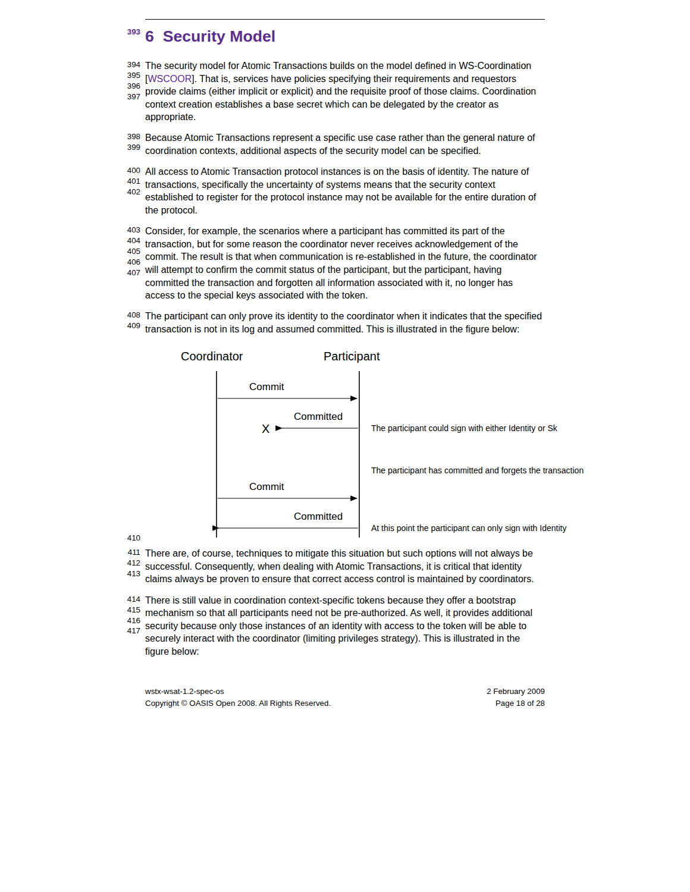3936 Security Model
394
395
396
397 The security model for Atomic Transactions builds on the model defined in WS-Coordination [WSCOOR]. That is, services have policies specifying their requirements and requestors provide claims (either implicit or explicit) and the requisite proof of those claims. Coordination context creation establishes a base secret which can be delegated by the creator as appropriate.
398
399 Because Atomic Transactions represent a specific use case rather than the general nature of coordination contexts, additional aspects of the security model can be specified.
400
401
402 All access to Atomic Transaction protocol instances is on the basis of identity. The nature of transactions, specifically the uncertainty of systems means that the security context established to register for the protocol instance may not be available for the entire duration of the protocol.
403
404
405
406
407 Consider, for example, the scenarios where a participant has committed its part of the transaction, but for some reason the coordinator never receives acknowledgement of the commit. The result is that when communication is re-established in the future, the coordinator will attempt to confirm the commit status of the participant, but the participant, having committed the transaction and forgotten all information associated with it, no longer has access to the special keys associated with the token.
408
409 The participant can only prove its identity to the coordinator when it indicates that the specified transaction is not in its log and assumed committed. This is illustrated in the figure below:
410 Coordinator Participant Commit Committed X The participant could sign with either Identity or Sk The participant has committed and forgets the transaction Commit Committed At this point the participant can only sign with Identity
411
412
413 There are, of course, techniques to mitigate this situation but such options will not always be successful. Consequently, when dealing with Atomic Transactions, it is critical that identity claims always be proven to ensure that correct access control is maintained by coordinators.
414
415
416
417 There is still value in coordination context-specific tokens because they offer a bootstrap mechanism so that all participants need not be pre-authorized. As well, it provides additional security because only those instances of an identity with access to the token will be able to securely interact with the coordinator (limiting privileges strategy). This is illustrated in the figure below:
wstx-wsat-1.2-spec-os
Copyright © OASIS Open 2008. All Rights Reserved.
2 February 2009
Page 18 of 28